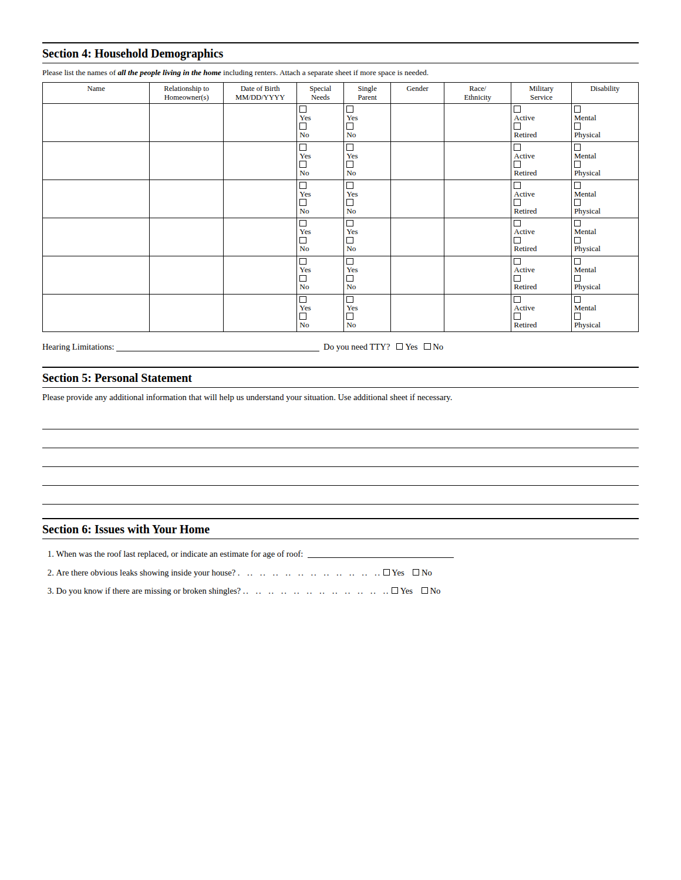Section 4: Household Demographics
Please list the names of all the people living in the home including renters. Attach a separate sheet if more space is needed.
| Name | Relationship to Homeowner(s) | Date of Birth MM/DD/YYYY | Special Needs | Single Parent | Gender | Race/ Ethnicity | Military Service | Disability |
| --- | --- | --- | --- | --- | --- | --- | --- | --- |
| | | | Yes No | Yes No | | | Active Retired | Mental Physical |
| | | | Yes No | Yes No | | | Active Retired | Mental Physical |
| | | | Yes No | Yes No | | | Active Retired | Mental Physical |
| | | | Yes No | Yes No | | | Active Retired | Mental Physical |
| | | | Yes No | Yes No | | | Active Retired | Mental Physical |
| | | | Yes No | Yes No | | | Active Retired | Mental Physical |
Hearing Limitations: Do you need TTY? Yes No
Section 5: Personal Statement
Please provide any additional information that will help us understand your situation. Use additional sheet if necessary.
Section 6: Issues with Your Home
When was the roof last replaced, or indicate an estimate for age of roof:
Are there obvious leaks showing inside your house? . .. .. .. .. .. .. .. .. .. .. .. Yes No
Do you know if there are missing or broken shingles? .. .. .. .. .. .. .. .. .. .. .. .. Yes No